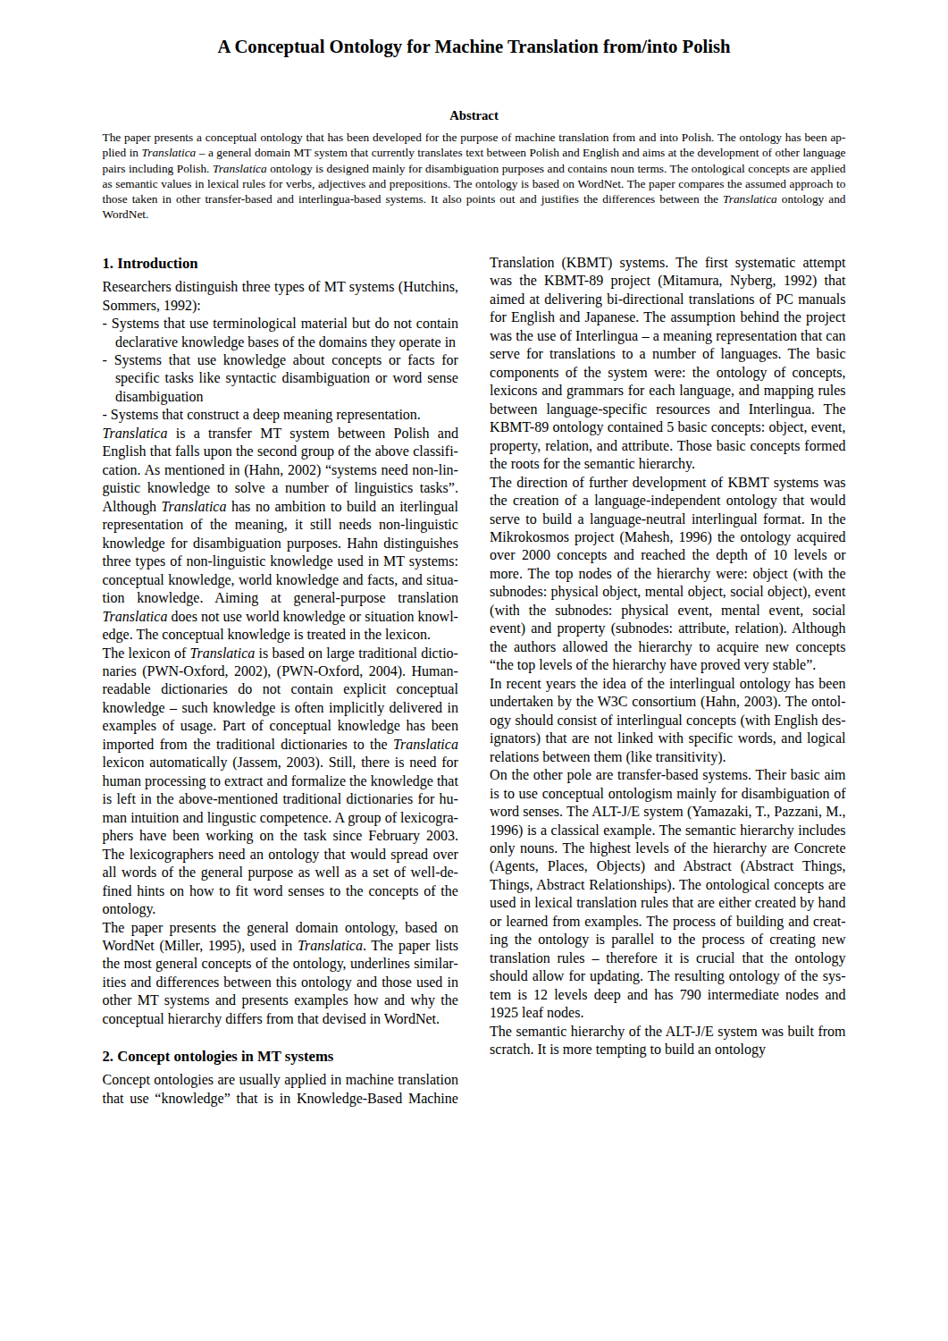A Conceptual Ontology for Machine Translation from/into Polish
Abstract
The paper presents a conceptual ontology that has been developed for the purpose of machine translation from and into Polish. The ontology has been applied in Translatica – a general domain MT system that currently translates text between Polish and English and aims at the development of other language pairs including Polish. Translatica ontology is designed mainly for disambiguation purposes and contains noun terms. The ontological concepts are applied as semantic values in lexical rules for verbs, adjectives and prepositions. The ontology is based on WordNet. The paper compares the assumed approach to those taken in other transfer-based and interlingua-based systems. It also points out and justifies the differences between the Translatica ontology and WordNet.
1. Introduction
Researchers distinguish three types of MT systems (Hutchins, Sommers, 1992):
Systems that use terminological material but do not contain declarative knowledge bases of the domains they operate in
Systems that use knowledge about concepts or facts for specific tasks like syntactic disambiguation or word sense disambiguation
Systems that construct a deep meaning representation.
Translatica is a transfer MT system between Polish and English that falls upon the second group of the above classification. As mentioned in (Hahn, 2002) “systems need non-linguistic knowledge to solve a number of linguistics tasks”. Although Translatica has no ambition to build an iterlingual representation of the meaning, it still needs non-linguistic knowledge for disambiguation purposes. Hahn distinguishes three types of non-linguistic knowledge used in MT systems: conceptual knowledge, world knowledge and facts, and situation knowledge. Aiming at general-purpose translation Translatica does not use world knowledge or situation knowledge. The conceptual knowledge is treated in the lexicon.
The lexicon of Translatica is based on large traditional dictionaries (PWN-Oxford, 2002), (PWN-Oxford, 2004). Human-readable dictionaries do not contain explicit conceptual knowledge – such knowledge is often implicitly delivered in examples of usage. Part of conceptual knowledge has been imported from the traditional dictionaries to the Translatica lexicon automatically (Jassem, 2003). Still, there is need for human processing to extract and formalize the knowledge that is left in the above-mentioned traditional dictionaries for human intuition and lingustic competence. A group of lexicographers have been working on the task since February 2003. The lexicographers need an ontology that would spread over all words of the general purpose as well as a set of well-defined hints on how to fit word senses to the concepts of the ontology.
The paper presents the general domain ontology, based on WordNet (Miller, 1995), used in Translatica. The paper lists the most general concepts of the ontology, underlines similarities and differences between this ontology and those used in other MT systems and presents examples how and why the conceptual hierarchy differs from that devised in WordNet.
2. Concept ontologies in MT systems
Concept ontologies are usually applied in machine translation that use “knowledge” that is in Knowledge-Based Machine Translation (KBMT) systems. The first systematic attempt was the KBMT-89 project (Mitamura, Nyberg, 1992) that aimed at delivering bi-directional translations of PC manuals for English and Japanese. The assumption behind the project was the use of Interlingua – a meaning representation that can serve for translations to a number of languages. The basic components of the system were: the ontology of concepts, lexicons and grammars for each language, and mapping rules between language-specific resources and Interlingua. The KBMT-89 ontology contained 5 basic concepts: object, event, property, relation, and attribute. Those basic concepts formed the roots for the semantic hierarchy.
The direction of further development of KBMT systems was the creation of a language-independent ontology that would serve to build a language-neutral interlingual format. In the Mikrokosmos project (Mahesh, 1996) the ontology acquired over 2000 concepts and reached the depth of 10 levels or more. The top nodes of the hierarchy were: object (with the subnodes: physical object, mental object, social object), event (with the subnodes: physical event, mental event, social event) and property (subnodes: attribute, relation). Although the authors allowed the hierarchy to acquire new concepts “the top levels of the hierarchy have proved very stable”.
In recent years the idea of the interlingual ontology has been undertaken by the W3C consortium (Hahn, 2003). The ontology should consist of interlingual concepts (with English designators) that are not linked with specific words, and logical relations between them (like transitivity).
On the other pole are transfer-based systems. Their basic aim is to use conceptual ontologism mainly for disambiguation of word senses. The ALT-J/E system (Yamazaki, T., Pazzani, M., 1996) is a classical example. The semantic hierarchy includes only nouns. The highest levels of the hierarchy are Concrete (Agents, Places, Objects) and Abstract (Abstract Things, Things, Abstract Relationships). The ontological concepts are used in lexical translation rules that are either created by hand or learned from examples. The process of building and creating the ontology is parallel to the process of creating new translation rules – therefore it is crucial that the ontology should allow for updating. The resulting ontology of the system is 12 levels deep and has 790 intermediate nodes and 1925 leaf nodes.
The semantic hierarchy of the ALT-J/E system was built from scratch. It is more tempting to build an ontology